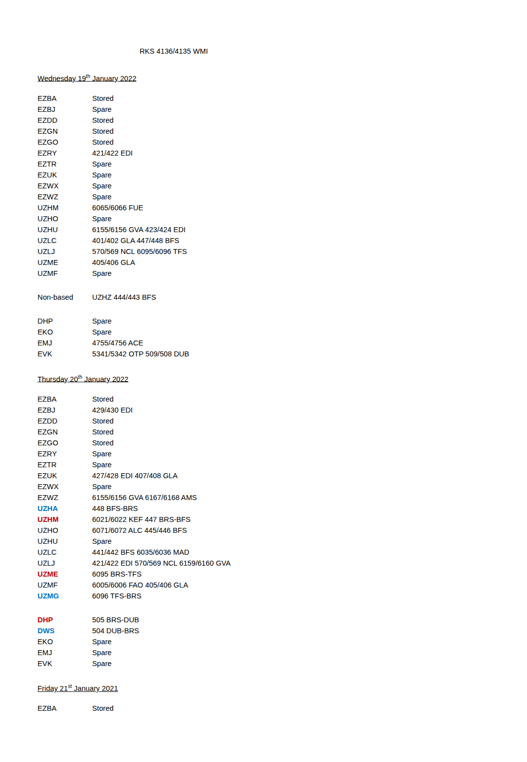RKS 4136/4135 WMI
Wednesday 19th January 2022
| EZBA | Stored |
| EZBJ | Spare |
| EZDD | Stored |
| EZGN | Stored |
| EZGO | Stored |
| EZRY | 421/422 EDI |
| EZTR | Spare |
| EZUK | Spare |
| EZWX | Spare |
| EZWZ | Spare |
| UZHM | 6065/6066 FUE |
| UZHO | Spare |
| UZHU | 6155/6156 GVA 423/424 EDI |
| UZLC | 401/402 GLA 447/448 BFS |
| UZLJ | 570/569 NCL 6095/6096 TFS |
| UZME | 405/406 GLA |
| UZMF | Spare |
| Non-based | UZHZ 444/443 BFS |
| DHP | Spare |
| EKO | Spare |
| EMJ | 4755/4756 ACE |
| EVK | 5341/5342 OTP 509/508 DUB |
Thursday 20th January 2022
| EZBA | Stored |
| EZBJ | 429/430 EDI |
| EZDD | Stored |
| EZGN | Stored |
| EZGO | Stored |
| EZRY | Spare |
| EZTR | Spare |
| EZUK | 427/428 EDI 407/408 GLA |
| EZWX | Spare |
| EZWZ | 6155/6156 GVA 6167/6168 AMS |
| UZHA | 448 BFS-BRS |
| UZHM | 6021/6022 KEF 447 BRS-BFS |
| UZHO | 6071/6072 ALC 445/446 BFS |
| UZHU | Spare |
| UZLC | 441/442 BFS 6035/6036 MAD |
| UZLJ | 421/422 EDI 570/569 NCL 6159/6160 GVA |
| UZME | 6095 BRS-TFS |
| UZMF | 6005/6006 FAO 405/406 GLA |
| UZMG | 6096 TFS-BRS |
| DHP | 505 BRS-DUB |
| DWS | 504 DUB-BRS |
| EKO | Spare |
| EMJ | Spare |
| EVK | Spare |
Friday 21st January 2021
| EZBA | Stored |